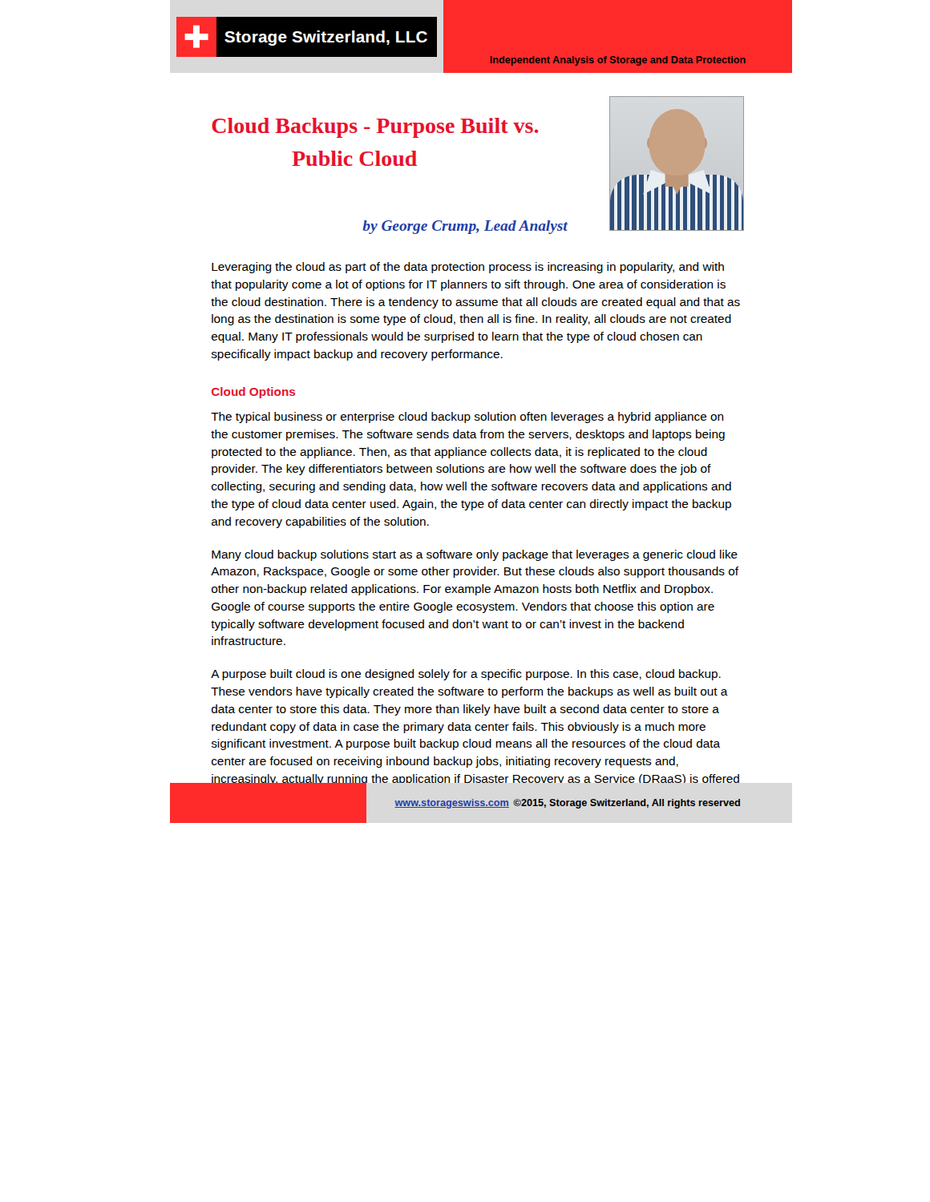Storage Switzerland, LLC
Independent Analysis of Storage and Data Protection
Cloud Backups - Purpose Built vs. Public Cloud
by George Crump, Lead Analyst
Leveraging the cloud as part of the data protection process is increasing in popularity, and with that popularity come a lot of options for IT planners to sift through. One area of consideration is the cloud destination. There is a tendency to assume that all clouds are created equal and that as long as the destination is some type of cloud, then all is fine. In reality, all clouds are not created equal. Many IT professionals would be surprised to learn that the type of cloud chosen can specifically impact backup and recovery performance.
Cloud Options
The typical business or enterprise cloud backup solution often leverages a hybrid appliance on the customer premises. The software sends data from the servers, desktops and laptops being protected to the appliance. Then, as that appliance collects data, it is replicated to the cloud provider. The key differentiators between solutions are how well the software does the job of collecting, securing and sending data, how well the software recovers data and applications and the type of cloud data center used. Again, the type of data center can directly impact the backup and recovery capabilities of the solution.
Many cloud backup solutions start as a software only package that leverages a generic cloud like Amazon, Rackspace, Google or some other provider. But these clouds also support thousands of other non-backup related applications. For example Amazon hosts both Netflix and Dropbox. Google of course supports the entire Google ecosystem. Vendors that choose this option are typically software development focused and don’t want to or can’t invest in the backend infrastructure.
A purpose built cloud is one designed solely for a specific purpose. In this case, cloud backup. These vendors have typically created the software to perform the backups as well as built out a data center to store this data. They more than likely have built a second data center to store a redundant copy of data in case the primary data center fails. This obviously is a much more significant investment. A purpose built backup cloud means all the resources of the cloud data center are focused on receiving inbound backup jobs, initiating recovery requests and, increasingly, actually running the application if Disaster Recovery as a Service (DRaaS) is offered by the provider.
www.storageswiss.com ©2015, Storage Switzerland, All rights reserved